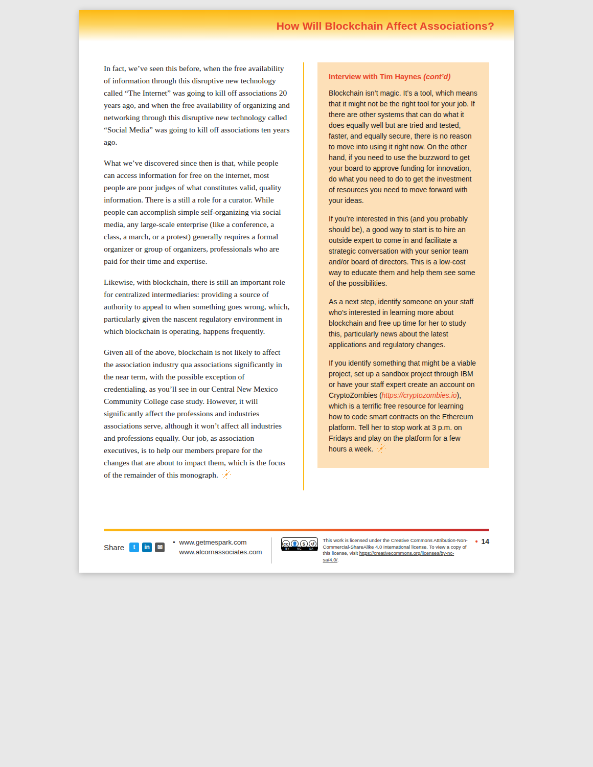How Will Blockchain Affect Associations?
In fact, we’ve seen this before, when the free availability of information through this disruptive new technology called “The Internet” was going to kill off associations 20 years ago, and when the free availability of organizing and networking through this disruptive new technology called “Social Media” was going to kill off associations ten years ago.
What we’ve discovered since then is that, while people can access information for free on the internet, most people are poor judges of what constitutes valid, quality information. There is a still a role for a curator. While people can accomplish simple self-organizing via social media, any large-scale enterprise (like a conference, a class, a march, or a protest) generally requires a formal organizer or group of organizers, professionals who are paid for their time and expertise.
Likewise, with blockchain, there is still an important role for centralized intermediaries: providing a source of authority to appeal to when something goes wrong, which, particularly given the nascent regulatory environment in which blockchain is operating, happens frequently.
Given all of the above, blockchain is not likely to affect the association industry qua associations significantly in the near term, with the possible exception of credentialing, as you’ll see in our Central New Mexico Community College case study. However, it will significantly affect the professions and industries associations serve, although it won’t affect all industries and professions equally. Our job, as association executives, is to help our members prepare for the changes that are about to impact them, which is the focus of the remainder of this monograph.
Interview with Tim Haynes (cont’d)
Blockchain isn’t magic. It’s a tool, which means that it might not be the right tool for your job. If there are other systems that can do what it does equally well but are tried and tested, faster, and equally secure, there is no reason to move into using it right now. On the other hand, if you need to use the buzzword to get your board to approve funding for innovation, do what you need to do to get the investment of resources you need to move forward with your ideas.
If you’re interested in this (and you probably should be), a good way to start is to hire an outside expert to come in and facilitate a strategic conversation with your senior team and/or board of directors. This is a low-cost way to educate them and help them see some of the possibilities.
As a next step, identify someone on your staff who’s interested in learning more about blockchain and free up time for her to study this, particularly news about the latest applications and regulatory changes.
If you identify something that might be a viable project, set up a sandbox project through IBM or have your staff expert create an account on CryptoZombies (https://cryptozombies.io), which is a terrific free resource for learning how to code smart contracts on the Ethereum platform. Tell her to stop work at 3 p.m. on Fridays and play on the platform for a few hours a week.
Share t in ✉
• www.getmespark.com
• www.alcornassociates.com
cc
👤
$
↺
BY NC SA
This work is licensed under the Creative Commons Attribution-Non-Commercial-ShareAlike 4.0 International license. To view a copy of this license, visit https://creativecommons.org/licenses/by-nc-sa/4.0/.
• 14